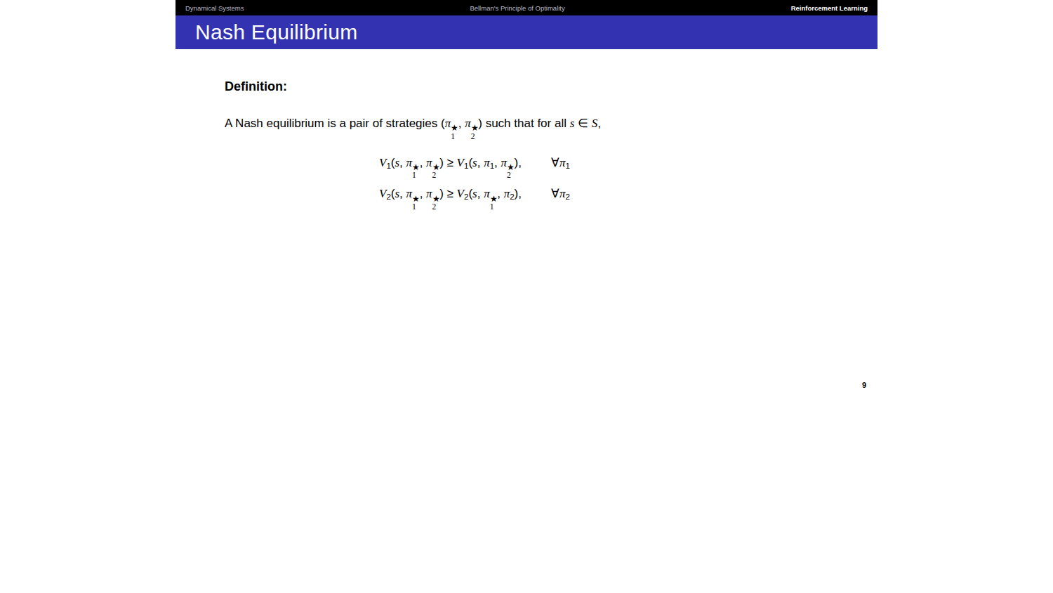Dynamical Systems Bellman's Principle of Optimality Reinforcement Learning
Nash Equilibrium
Definition:
A Nash equilibrium is a pair of strategies (π★1, π★2) such that for all s ∈ S,
V1(s, π★1, π★2) ≥ V1(s, π1, π★2), ∀π1
V2(s, π★1, π★2) ≥ V2(s, π★1, π2), ∀π2
9